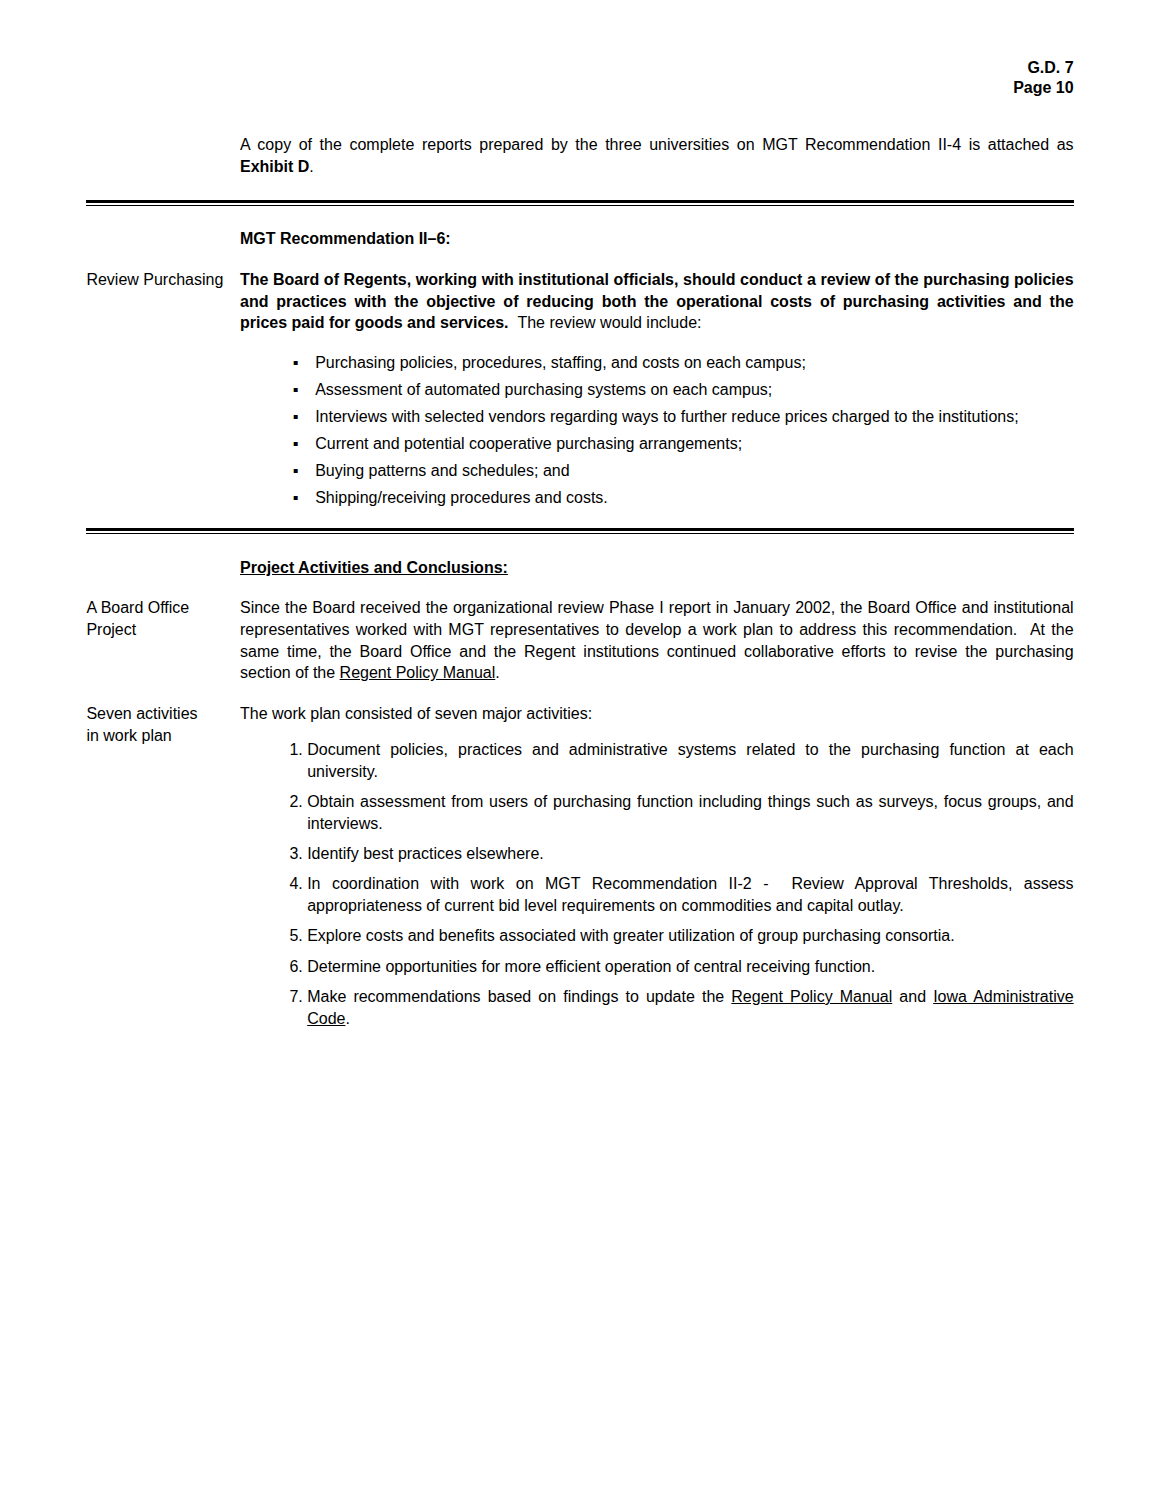G.D. 7
Page 10
A copy of the complete reports prepared by the three universities on MGT Recommendation II-4 is attached as Exhibit D.
MGT Recommendation II–6:
Review Purchasing
The Board of Regents, working with institutional officials, should conduct a review of the purchasing policies and practices with the objective of reducing both the operational costs of purchasing activities and the prices paid for goods and services. The review would include:
Purchasing policies, procedures, staffing, and costs on each campus;
Assessment of automated purchasing systems on each campus;
Interviews with selected vendors regarding ways to further reduce prices charged to the institutions;
Current and potential cooperative purchasing arrangements;
Buying patterns and schedules; and
Shipping/receiving procedures and costs.
Project Activities and Conclusions:
A Board Office
Project
Since the Board received the organizational review Phase I report in January 2002, the Board Office and institutional representatives worked with MGT representatives to develop a work plan to address this recommendation. At the same time, the Board Office and the Regent institutions continued collaborative efforts to revise the purchasing section of the Regent Policy Manual.
Seven activities
in work plan
The work plan consisted of seven major activities:
Document policies, practices and administrative systems related to the purchasing function at each university.
Obtain assessment from users of purchasing function including things such as surveys, focus groups, and interviews.
Identify best practices elsewhere.
In coordination with work on MGT Recommendation II-2 - Review Approval Thresholds, assess appropriateness of current bid level requirements on commodities and capital outlay.
Explore costs and benefits associated with greater utilization of group purchasing consortia.
Determine opportunities for more efficient operation of central receiving function.
Make recommendations based on findings to update the Regent Policy Manual and Iowa Administrative Code.